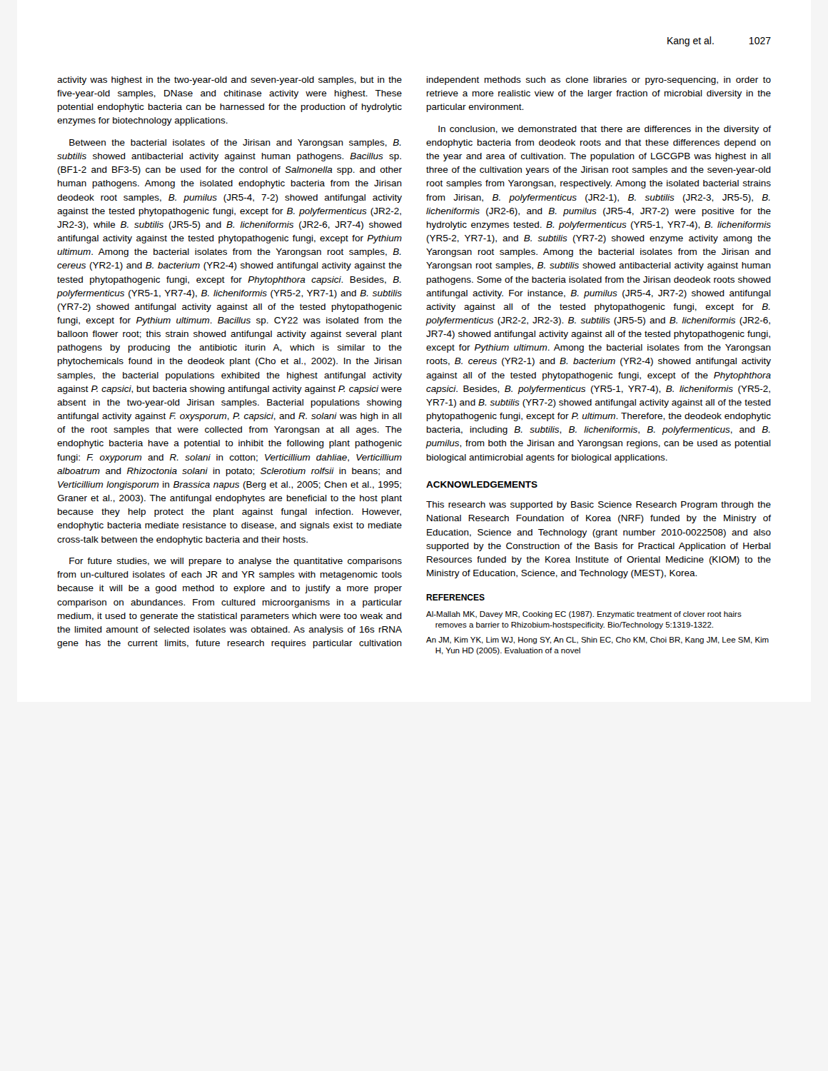Kang et al. 1027
activity was highest in the two-year-old and seven-year-old samples, but in the five-year-old samples, DNase and chitinase activity were highest. These potential endophytic bacteria can be harnessed for the production of hydrolytic enzymes for biotechnology applications.
Between the bacterial isolates of the Jirisan and Yarongsan samples, B. subtilis showed antibacterial activity against human pathogens. Bacillus sp. (BF1-2 and BF3-5) can be used for the control of Salmonella spp. and other human pathogens. Among the isolated endophytic bacteria from the Jirisan deodeok root samples, B. pumilus (JR5-4, 7-2) showed antifungal activity against the tested phytopathogenic fungi, except for B. polyfermenticus (JR2-2, JR2-3), while B. subtilis (JR5-5) and B. licheniformis (JR2-6, JR7-4) showed antifungal activity against the tested phytopathogenic fungi, except for Pythium ultimum. Among the bacterial isolates from the Yarongsan root samples, B. cereus (YR2-1) and B. bacterium (YR2-4) showed antifungal activity against the tested phytopathogenic fungi, except for Phytophthora capsici. Besides, B. polyfermenticus (YR5-1, YR7-4), B. licheniformis (YR5-2, YR7-1) and B. subtilis (YR7-2) showed antifungal activity against all of the tested phytopathogenic fungi, except for Pythium ultimum. Bacillus sp. CY22 was isolated from the balloon flower root; this strain showed antifungal activity against several plant pathogens by producing the antibiotic iturin A, which is similar to the phytochemicals found in the deodeok plant (Cho et al., 2002). In the Jirisan samples, the bacterial populations exhibited the highest antifungal activity against P. capsici, but bacteria showing antifungal activity against P. capsici were absent in the two-year-old Jirisan samples. Bacterial populations showing antifungal activity against F. oxysporum, P. capsici, and R. solani was high in all of the root samples that were collected from Yarongsan at all ages. The endophytic bacteria have a potential to inhibit the following plant pathogenic fungi: F. oxyporum and R. solani in cotton; Verticillium dahliae, Verticillium alboatrum and Rhizoctonia solani in potato; Sclerotium rolfsii in beans; and Verticillium longisporum in Brassica napus (Berg et al., 2005; Chen et al., 1995; Graner et al., 2003). The antifungal endophytes are beneficial to the host plant because they help protect the plant against fungal infection. However, endophytic bacteria mediate resistance to disease, and signals exist to mediate cross-talk between the endophytic bacteria and their hosts.
For future studies, we will prepare to analyse the quantitative comparisons from un-cultured isolates of each JR and YR samples with metagenomic tools because it will be a good method to explore and to justify a more proper comparison on abundances. From cultured microorganisms in a particular medium, it used to generate the statistical parameters which were too weak and the limited amount of selected isolates was obtained. As analysis of 16s rRNA gene has the current limits, future research requires particular cultivation independent methods such as clone libraries or pyro-sequencing, in order to retrieve a more realistic view of the larger fraction of microbial diversity in the particular environment.
In conclusion, we demonstrated that there are differences in the diversity of endophytic bacteria from deodeok roots and that these differences depend on the year and area of cultivation. The population of LGCGPB was highest in all three of the cultivation years of the Jirisan root samples and the seven-year-old root samples from Yarongsan, respectively. Among the isolated bacterial strains from Jirisan, B. polyfermenticus (JR2-1), B. subtilis (JR2-3, JR5-5), B. licheniformis (JR2-6), and B. pumilus (JR5-4, JR7-2) were positive for the hydrolytic enzymes tested. B. polyfermenticus (YR5-1, YR7-4), B. licheniformis (YR5-2, YR7-1), and B. subtilis (YR7-2) showed enzyme activity among the Yarongsan root samples. Among the bacterial isolates from the Jirisan and Yarongsan root samples, B. subtilis showed antibacterial activity against human pathogens. Some of the bacteria isolated from the Jirisan deodeok roots showed antifungal activity. For instance, B. pumilus (JR5-4, JR7-2) showed antifungal activity against all of the tested phytopathogenic fungi, except for B. polyfermenticus (JR2-2, JR2-3). B. subtilis (JR5-5) and B. licheniformis (JR2-6, JR7-4) showed antifungal activity against all of the tested phytopathogenic fungi, except for Pythium ultimum. Among the bacterial isolates from the Yarongsan roots, B. cereus (YR2-1) and B. bacterium (YR2-4) showed antifungal activity against all of the tested phytopathogenic fungi, except of the Phytophthora capsici. Besides, B. polyfermenticus (YR5-1, YR7-4), B. licheniformis (YR5-2, YR7-1) and B. subtilis (YR7-2) showed antifungal activity against all of the tested phytopathogenic fungi, except for P. ultimum. Therefore, the deodeok endophytic bacteria, including B. subtilis, B. licheniformis, B. polyfermenticus, and B. pumilus, from both the Jirisan and Yarongsan regions, can be used as potential biological antimicrobial agents for biological applications.
Acknowledgements
This research was supported by Basic Science Research Program through the National Research Foundation of Korea (NRF) funded by the Ministry of Education, Science and Technology (grant number 2010-0022508) and also supported by the Construction of the Basis for Practical Application of Herbal Resources funded by the Korea Institute of Oriental Medicine (KIOM) to the Ministry of Education, Science, and Technology (MEST), Korea.
References
Al-Mallah MK, Davey MR, Cooking EC (1987). Enzymatic treatment of clover root hairs removes a barrier to Rhizobium-hostspecificity. Bio/Technology 5:1319-1322.
An JM, Kim YK, Lim WJ, Hong SY, An CL, Shin EC, Cho KM, Choi BR, Kang JM, Lee SM, Kim H, Yun HD (2005). Evaluation of a novel